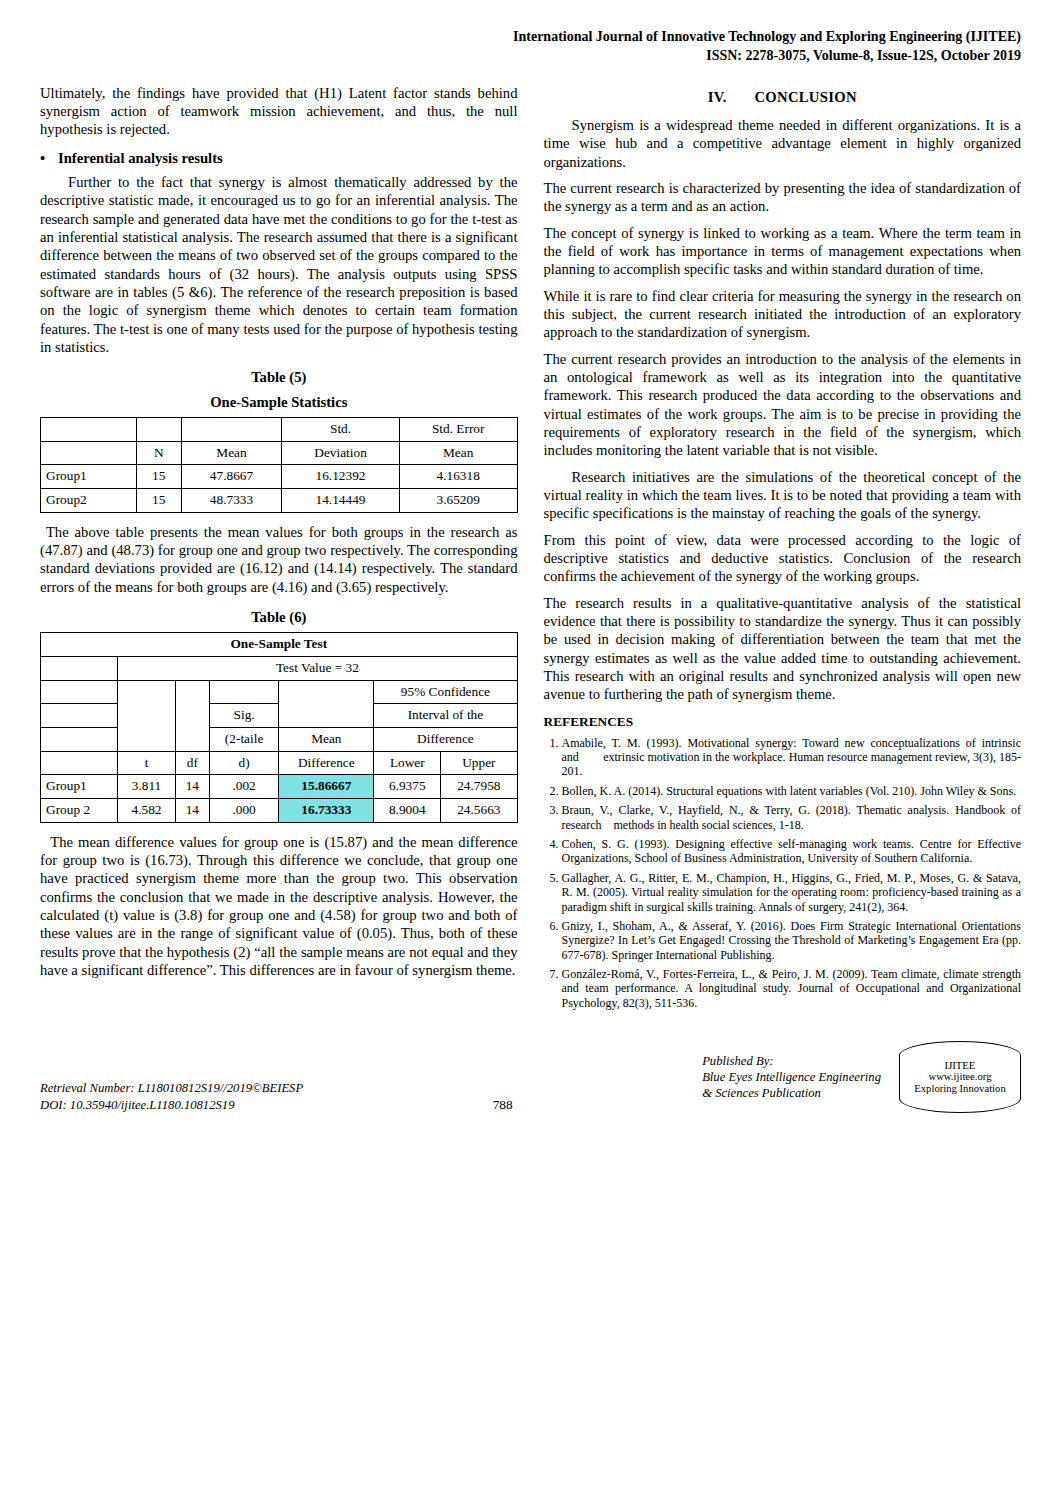International Journal of Innovative Technology and Exploring Engineering (IJITEE)
ISSN: 2278-3075, Volume-8, Issue-12S, October 2019
Ultimately, the findings have provided that (H1) Latent factor stands behind synergism action of teamwork mission achievement, and thus, the null hypothesis is rejected.
Inferential analysis results
Further to the fact that synergy is almost thematically addressed by the descriptive statistic made, it encouraged us to go for an inferential analysis. The research sample and generated data have met the conditions to go for the t-test as an inferential statistical analysis. The research assumed that there is a significant difference between the means of two observed set of the groups compared to the estimated standards hours of (32 hours). The analysis outputs using SPSS software are in tables (5 &6). The reference of the research preposition is based on the logic of synergism theme which denotes to certain team formation features. The t-test is one of many tests used for the purpose of hypothesis testing in statistics.
Table (5)
One-Sample Statistics
| | | | Std. | Std. Error |
| | N | Mean | Deviation | Mean |
| Group1 | 15 | 47.8667 | 16.12392 | 4.16318 |
| Group2 | 15 | 48.7333 | 14.14449 | 3.65209 |
The above table presents the mean values for both groups in the research as (47.87) and (48.73) for group one and group two respectively. The corresponding standard deviations provided are (16.12) and (14.14) respectively. The standard errors of the means for both groups are (4.16) and (3.65) respectively.
Table (6)
| One-Sample Test |
| | Test Value = 32 |
| | | | | | 95% Confidence |
| | | | Sig. | | Interval of the |
| | | | (2-taile | Mean | Difference |
| | t | df | d) | Difference | Lower | Upper |
| Group1 | 3.811 | 14 | .002 | 15.86667 | 6.9375 | 24.7958 |
| Group 2 | 4.582 | 14 | .000 | 16.73333 | 8.9004 | 24.5663 |
The mean difference values for group one is (15.87) and the mean difference for group two is (16.73). Through this difference we conclude, that group one have practiced synergism theme more than the group two. This observation confirms the conclusion that we made in the descriptive analysis. However, the calculated (t) value is (3.8) for group one and (4.58) for group two and both of these values are in the range of significant value of (0.05). Thus, both of these results prove that the hypothesis (2) “all the sample means are not equal and they have a significant difference”. This differences are in favour of synergism theme.
IV. CONCLUSION
Synergism is a widespread theme needed in different organizations. It is a time wise hub and a competitive advantage element in highly organized organizations.
The current research is characterized by presenting the idea of standardization of the synergy as a term and as an action.
The concept of synergy is linked to working as a team. Where the term team in the field of work has importance in terms of management expectations when planning to accomplish specific tasks and within standard duration of time.
While it is rare to find clear criteria for measuring the synergy in the research on this subject, the current research initiated the introduction of an exploratory approach to the standardization of synergism.
The current research provides an introduction to the analysis of the elements in an ontological framework as well as its integration into the quantitative framework. This research produced the data according to the observations and virtual estimates of the work groups. The aim is to be precise in providing the requirements of exploratory research in the field of the synergism, which includes monitoring the latent variable that is not visible.
Research initiatives are the simulations of the theoretical concept of the virtual reality in which the team lives. It is to be noted that providing a team with specific specifications is the mainstay of reaching the goals of the synergy.
From this point of view, data were processed according to the logic of descriptive statistics and deductive statistics. Conclusion of the research confirms the achievement of the synergy of the working groups.
The research results in a qualitative-quantitative analysis of the statistical evidence that there is possibility to standardize the synergy. Thus it can possibly be used in decision making of differentiation between the team that met the synergy estimates as well as the value added time to outstanding achievement. This research with an original results and synchronized analysis will open new avenue to furthering the path of synergism theme.
REFERENCES
Amabile, T. M. (1993). Motivational synergy: Toward new conceptualizations of intrinsic and extrinsic motivation in the workplace. Human resource management review, 3(3), 185-201.
Bollen, K. A. (2014). Structural equations with latent variables (Vol. 210). John Wiley & Sons.
Braun, V., Clarke, V., Hayfield, N., & Terry, G. (2018). Thematic analysis. Handbook of research methods in health social sciences, 1-18.
Cohen, S. G. (1993). Designing effective self-managing work teams. Centre for Effective Organizations, School of Business Administration, University of Southern California.
Gallagher, A. G., Ritter, E. M., Champion, H., Higgins, G., Fried, M. P., Moses, G. & Satava, R. M. (2005). Virtual reality simulation for the operating room: proficiency-based training as a paradigm shift in surgical skills training. Annals of surgery, 241(2), 364.
Gnizy, I., Shoham, A., & Asseraf, Y. (2016). Does Firm Strategic International Orientations Synergize? In Let’s Get Engaged! Crossing the Threshold of Marketing’s Engagement Era (pp. 677-678). Springer International Publishing.
González-Romá, V., Fortes-Ferreira, L., & Peiro, J. M. (2009). Team climate, climate strength and team performance. A longitudinal study. Journal of Occupational and Organizational Psychology, 82(3), 511-536.
Retrieval Number: L118010812S19//2019©BEIESP
DOI: 10.35940/ijitee.L1180.10812S19
788
Published By:
Blue Eyes Intelligence Engineering
& Sciences Publication
IJITEE
www.ijitee.org
Exploring Innovation